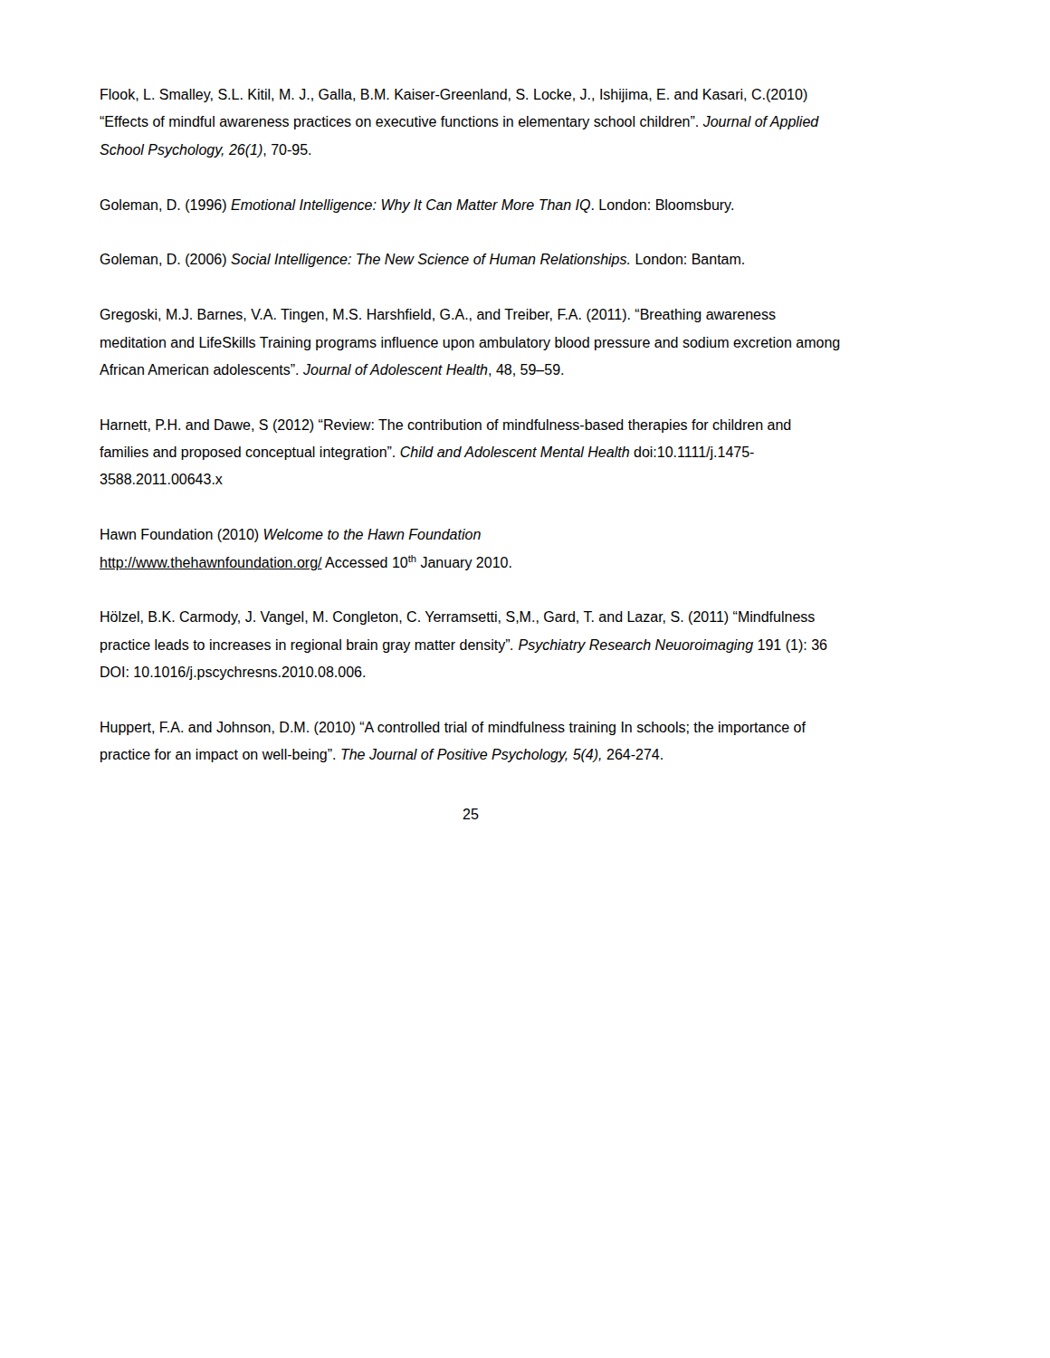Flook, L. Smalley, S.L. Kitil, M. J., Galla, B.M. Kaiser-Greenland, S. Locke, J., Ishijima, E. and Kasari, C.(2010) “Effects of mindful awareness practices on executive functions in elementary school children”. Journal of Applied School Psychology, 26(1), 70-95.
Goleman, D. (1996) Emotional Intelligence: Why It Can Matter More Than IQ. London: Bloomsbury.
Goleman, D. (2006) Social Intelligence: The New Science of Human Relationships. London: Bantam.
Gregoski, M.J. Barnes, V.A. Tingen, M.S. Harshfield, G.A., and Treiber, F.A. (2011). “Breathing awareness meditation and LifeSkills Training programs influence upon ambulatory blood pressure and sodium excretion among African American adolescents”. Journal of Adolescent Health, 48, 59–59.
Harnett, P.H. and Dawe, S (2012) “Review: The contribution of mindfulness-based therapies for children and families and proposed conceptual integration”. Child and Adolescent Mental Health doi:10.1111/j.1475-3588.2011.00643.x
Hawn Foundation (2010) Welcome to the Hawn Foundation
http://www.thehawnfoundation.org/ Accessed 10th January 2010.
Hölzel, B.K. Carmody, J. Vangel, M. Congleton, C. Yerramsetti, S,M., Gard, T. and Lazar, S. (2011) “Mindfulness practice leads to increases in regional brain gray matter density”. Psychiatry Research Neuoroimaging 191 (1): 36 DOI: 10.1016/j.pscychresns.2010.08.006.
Huppert, F.A. and Johnson, D.M. (2010) “A controlled trial of mindfulness training In schools; the importance of practice for an impact on well-being”. The Journal of Positive Psychology, 5(4), 264-274.
25